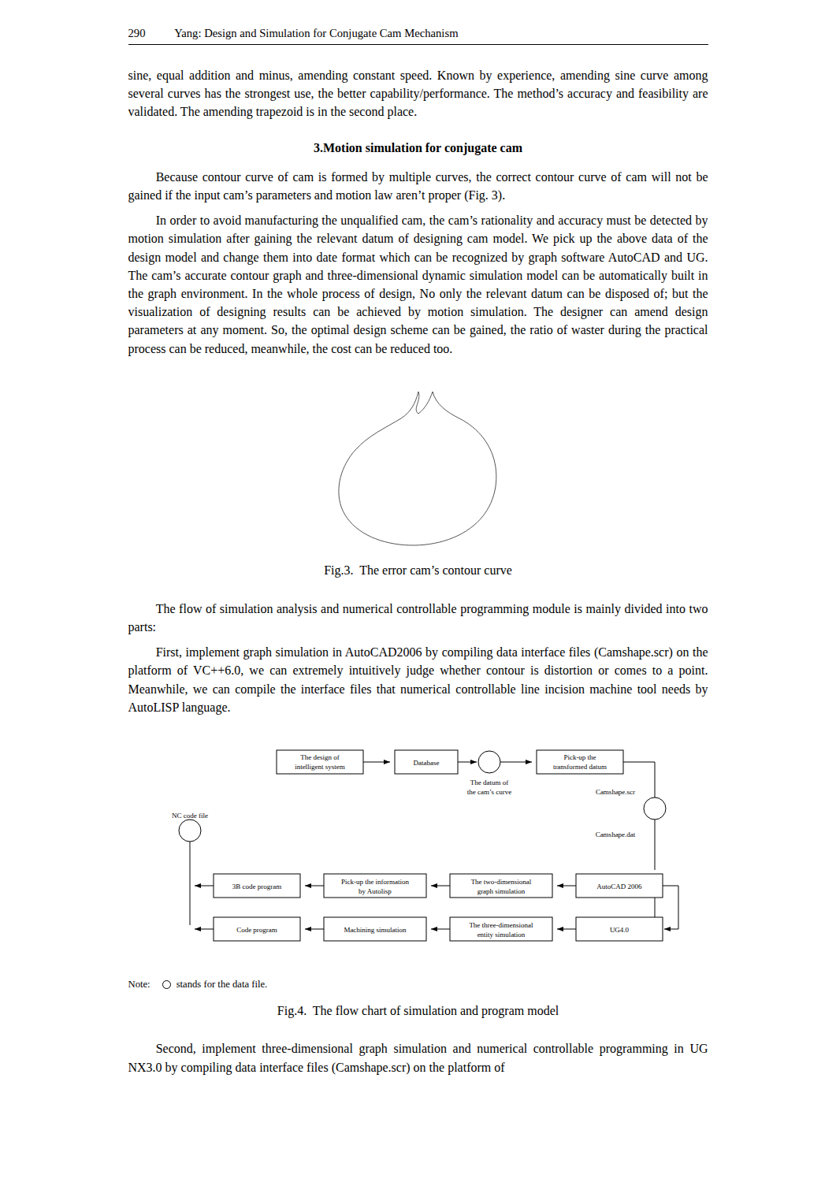290 Yang: Design and Simulation for Conjugate Cam Mechanism
sine, equal addition and minus, amending constant speed. Known by experience, amending sine curve among several curves has the strongest use, the better capability/performance. The method’s accuracy and feasibility are validated. The amending trapezoid is in the second place.
3.Motion simulation for conjugate cam
Because contour curve of cam is formed by multiple curves, the correct contour curve of cam will not be gained if the input cam’s parameters and motion law aren’t proper (Fig. 3).
In order to avoid manufacturing the unqualified cam, the cam’s rationality and accuracy must be detected by motion simulation after gaining the relevant datum of designing cam model. We pick up the above data of the design model and change them into date format which can be recognized by graph software AutoCAD and UG. The cam’s accurate contour graph and three-dimensional dynamic simulation model can be automatically built in the graph environment. In the whole process of design, No only the relevant datum can be disposed of; but the visualization of designing results can be achieved by motion simulation. The designer can amend design parameters at any moment. So, the optimal design scheme can be gained, the ratio of waster during the practical process can be reduced, meanwhile, the cost can be reduced too.
Fig.3. The error cam’s contour curve
The flow of simulation analysis and numerical controllable programming module is mainly divided into two parts:
First, implement graph simulation in AutoCAD2006 by compiling data interface files (Camshape.scr) on the platform of VC++6.0, we can extremely intuitively judge whether contour is distortion or comes to a point. Meanwhile, we can compile the interface files that numerical controllable line incision machine tool needs by AutoLISP language.
The design of intelligent system Database Pick-up the transformed datum The datum of the cam’s curve Camshape.scr Camshape.dat NC code file 3B code program Pick-up the information by Autolisp The two-dimensional graph simulation AutoCAD 2006 Code program Machining simulation The three-dimensional entity simulation UG4.0
Note: stands for the data file.
Fig.4. The flow chart of simulation and program model
Second, implement three-dimensional graph simulation and numerical controllable programming in UG NX3.0 by compiling data interface files (Camshape.scr) on the platform of